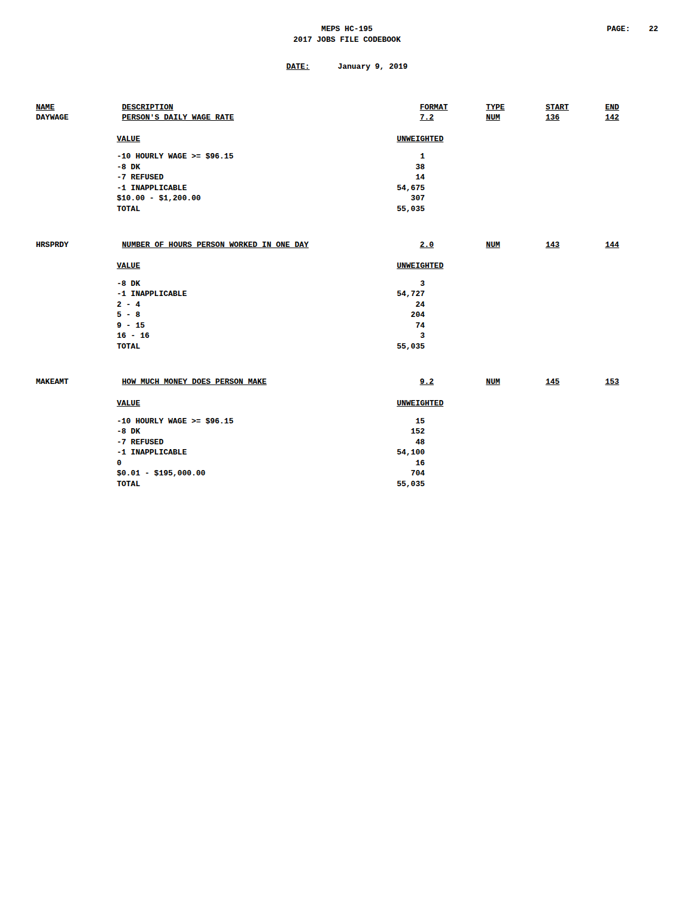MEPS HC-195
PAGE: 22
2017 JOBS FILE CODEBOOK
DATE: January 9, 2019
| NAME | DESCRIPTION | FORMAT | TYPE | START | END |
| DAYWAGE | PERSON'S DAILY WAGE RATE | 7.2 | NUM | 136 | 142 |
| | VALUE | UNWEIGHTED |
| | -10 HOURLY WAGE >= $96.15 | 1 |
| | -8 DK | 38 |
| | -7 REFUSED | 14 |
| | -1 INAPPLICABLE | 54,675 |
| | $10.00 - $1,200.00 | 307 |
| | TOTAL | 55,035 |
| HRSPRDY | NUMBER OF HOURS PERSON WORKED IN ONE DAY | 2.0 | NUM | 143 | 144 |
| | VALUE | UNWEIGHTED |
| | -8 DK | 3 |
| | -1 INAPPLICABLE | 54,727 |
| | 2 - 4 | 24 |
| | 5 - 8 | 204 |
| | 9 - 15 | 74 |
| | 16 - 16 | 3 |
| | TOTAL | 55,035 |
| MAKEAMT | HOW MUCH MONEY DOES PERSON MAKE | 9.2 | NUM | 145 | 153 |
| | VALUE | UNWEIGHTED |
| | -10 HOURLY WAGE >= $96.15 | 15 |
| | -8 DK | 152 |
| | -7 REFUSED | 48 |
| | -1 INAPPLICABLE | 54,100 |
| | 0 | 16 |
| | $0.01 - $195,000.00 | 704 |
| | TOTAL | 55,035 |